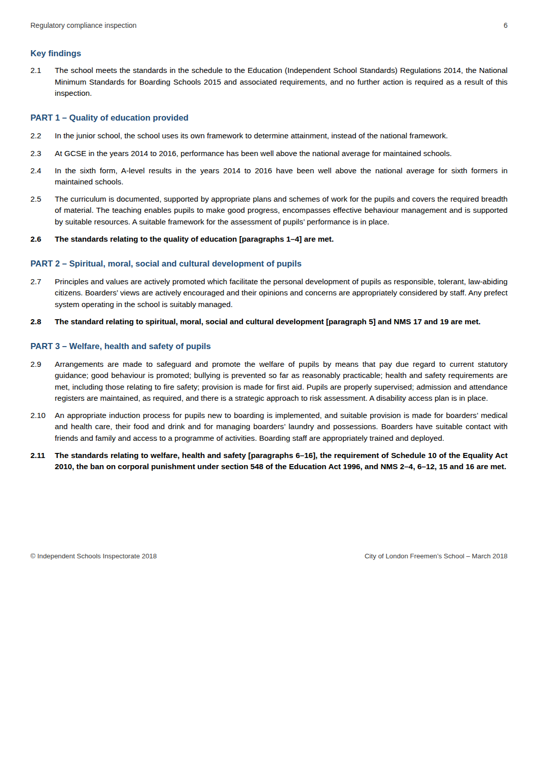Regulatory compliance inspection 6
Key findings
2.1
The school meets the standards in the schedule to the Education (Independent School Standards) Regulations 2014, the National Minimum Standards for Boarding Schools 2015 and associated requirements, and no further action is required as a result of this inspection.
PART 1 – Quality of education provided
2.2
In the junior school, the school uses its own framework to determine attainment, instead of the national framework.
2.3
At GCSE in the years 2014 to 2016, performance has been well above the national average for maintained schools.
2.4
In the sixth form, A-level results in the years 2014 to 2016 have been well above the national average for sixth formers in maintained schools.
2.5
The curriculum is documented, supported by appropriate plans and schemes of work for the pupils and covers the required breadth of material. The teaching enables pupils to make good progress, encompasses effective behaviour management and is supported by suitable resources. A suitable framework for the assessment of pupils’ performance is in place.
2.6
The standards relating to the quality of education [paragraphs 1–4] are met.
PART 2 – Spiritual, moral, social and cultural development of pupils
2.7
Principles and values are actively promoted which facilitate the personal development of pupils as responsible, tolerant, law-abiding citizens. Boarders’ views are actively encouraged and their opinions and concerns are appropriately considered by staff. Any prefect system operating in the school is suitably managed.
2.8
The standard relating to spiritual, moral, social and cultural development [paragraph 5] and NMS 17 and 19 are met.
PART 3 – Welfare, health and safety of pupils
2.9
Arrangements are made to safeguard and promote the welfare of pupils by means that pay due regard to current statutory guidance; good behaviour is promoted; bullying is prevented so far as reasonably practicable; health and safety requirements are met, including those relating to fire safety; provision is made for first aid. Pupils are properly supervised; admission and attendance registers are maintained, as required, and there is a strategic approach to risk assessment. A disability access plan is in place.
2.10
An appropriate induction process for pupils new to boarding is implemented, and suitable provision is made for boarders’ medical and health care, their food and drink and for managing boarders’ laundry and possessions. Boarders have suitable contact with friends and family and access to a programme of activities. Boarding staff are appropriately trained and deployed.
2.11
The standards relating to welfare, health and safety [paragraphs 6–16], the requirement of Schedule 10 of the Equality Act 2010, the ban on corporal punishment under section 548 of the Education Act 1996, and NMS 2–4, 6–12, 15 and 16 are met.
© Independent Schools Inspectorate 2018 City of London Freemen’s School – March 2018